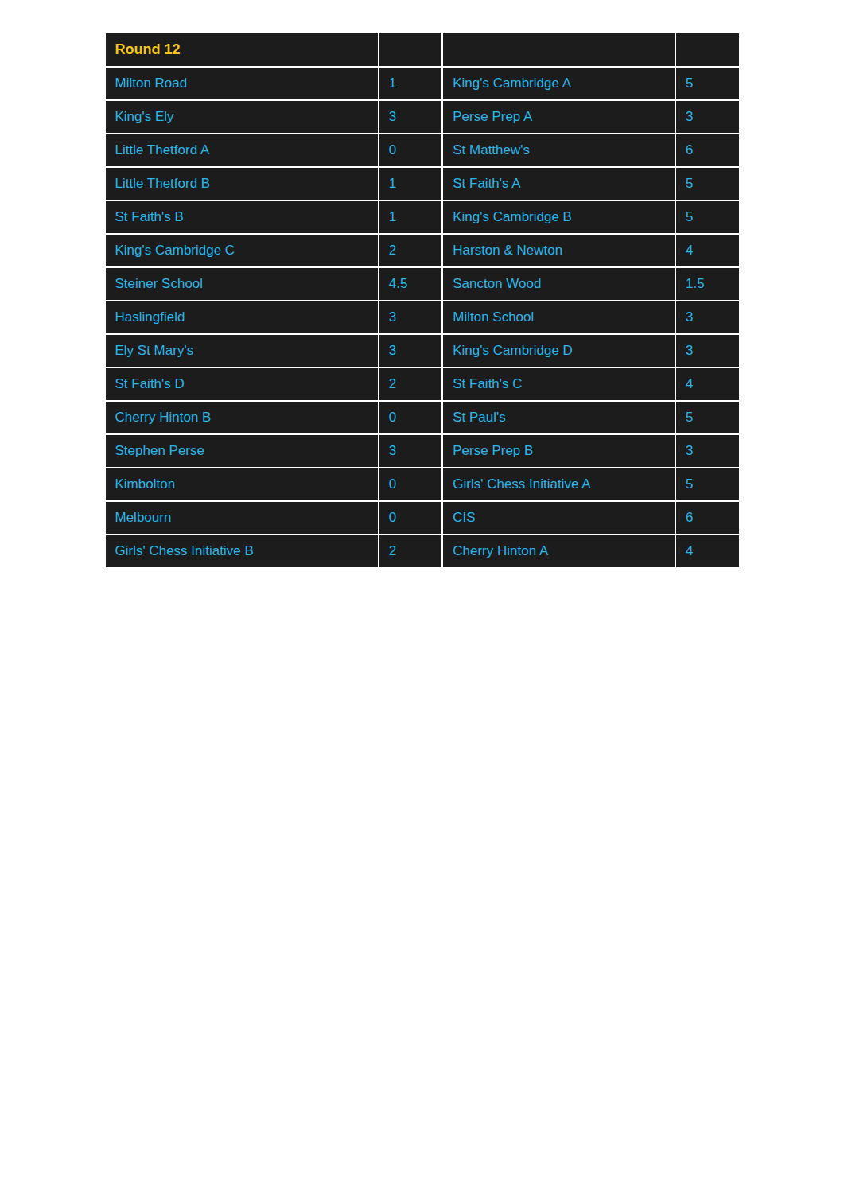| Round 12 | | | |
| Milton Road | 1 | King's Cambridge A | 5 |
| King's Ely | 3 | Perse Prep A | 3 |
| Little Thetford A | 0 | St Matthew's | 6 |
| Little Thetford B | 1 | St Faith's A | 5 |
| St Faith's B | 1 | King's Cambridge B | 5 |
| King's Cambridge C | 2 | Harston & Newton | 4 |
| Steiner School | 4.5 | Sancton Wood | 1.5 |
| Haslingfield | 3 | Milton School | 3 |
| Ely St Mary's | 3 | King's Cambridge D | 3 |
| St Faith's D | 2 | St Faith's C | 4 |
| Cherry Hinton B | 0 | St Paul's | 5 |
| Stephen Perse | 3 | Perse Prep B | 3 |
| Kimbolton | 0 | Girls' Chess Initiative A | 5 |
| Melbourn | 0 | CIS | 6 |
| Girls' Chess Initiative B | 2 | Cherry Hinton A | 4 |